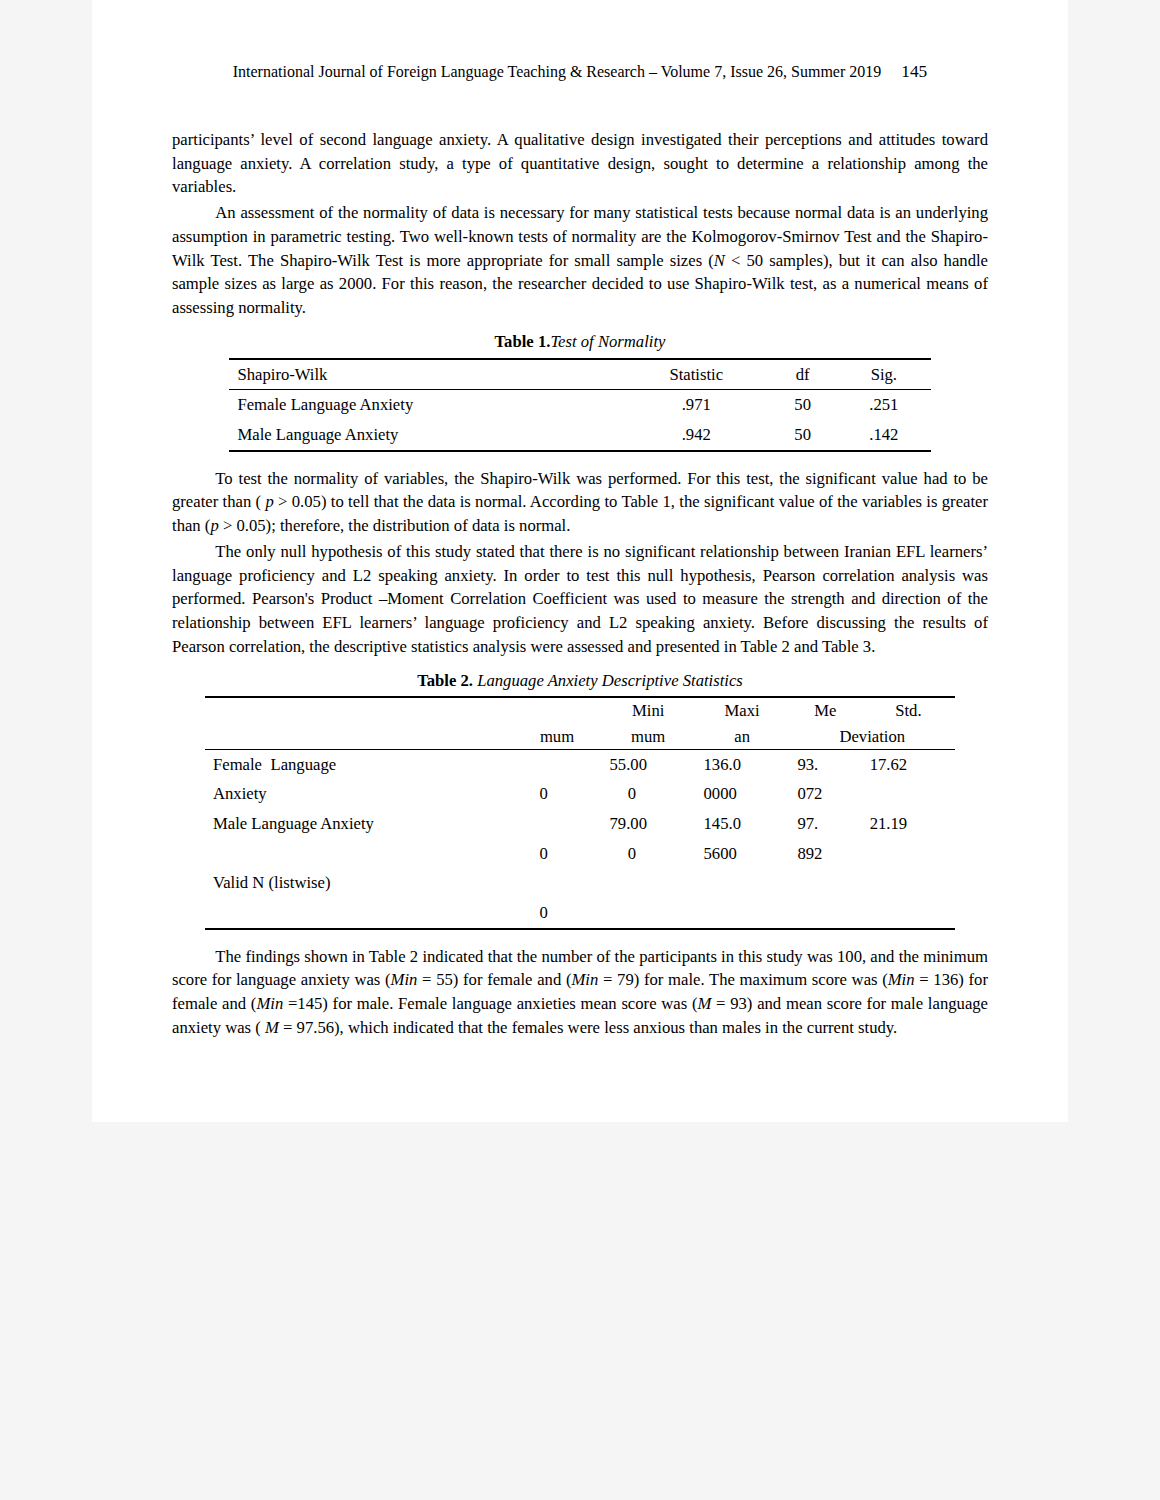International Journal of Foreign Language Teaching & Research – Volume 7, Issue 26, Summer 2019 145
participants’ level of second language anxiety. A qualitative design investigated their perceptions and attitudes toward language anxiety. A correlation study, a type of quantitative design, sought to determine a relationship among the variables.
An assessment of the normality of data is necessary for many statistical tests because normal data is an underlying assumption in parametric testing. Two well-known tests of normality are the Kolmogorov-Smirnov Test and the Shapiro-Wilk Test. The Shapiro-Wilk Test is more appropriate for small sample sizes (N < 50 samples), but it can also handle sample sizes as large as 2000. For this reason, the researcher decided to use Shapiro-Wilk test, as a numerical means of assessing normality.
Table 1. Test of Normality
| Shapiro-Wilk | Statistic | df | Sig. |
| --- | --- | --- | --- |
| Female Language Anxiety | .971 | 50 | .251 |
| Male Language Anxiety | .942 | 50 | .142 |
To test the normality of variables, the Shapiro-Wilk was performed. For this test, the significant value had to be greater than ( p > 0.05) to tell that the data is normal. According to Table 1, the significant value of the variables is greater than (p > 0.05); therefore, the distribution of data is normal.
The only null hypothesis of this study stated that there is no significant relationship between Iranian EFL learners’ language proficiency and L2 speaking anxiety. In order to test this null hypothesis, Pearson correlation analysis was performed. Pearson's Product –Moment Correlation Coefficient was used to measure the strength and direction of the relationship between EFL learners’ language proficiency and L2 speaking anxiety. Before discussing the results of Pearson correlation, the descriptive statistics analysis were assessed and presented in Table 2 and Table 3.
Table 2. Language Anxiety Descriptive Statistics
| | | Mini | Maxi | Me | Std. |
| --- | --- | --- | --- | --- | --- |
| | mum | mum | an | Deviation |
| Female Language | | 55.00 | 136.0 | 93. | 17.62 |
| Anxiety | 0 | 0 | 0000 | 072 | |
| Male Language Anxiety | | 79.00 | 145.0 | 97. | 21.19 |
| | 0 | 0 | 5600 | 892 | |
| Valid N (listwise) | | | | | |
| | 0 | | | | |
The findings shown in Table 2 indicated that the number of the participants in this study was 100, and the minimum score for language anxiety was (Min = 55) for female and (Min = 79) for male. The maximum score was (Min = 136) for female and (Min =145) for male. Female language anxieties mean score was (M = 93) and mean score for male language anxiety was ( M = 97.56), which indicated that the females were less anxious than males in the current study.